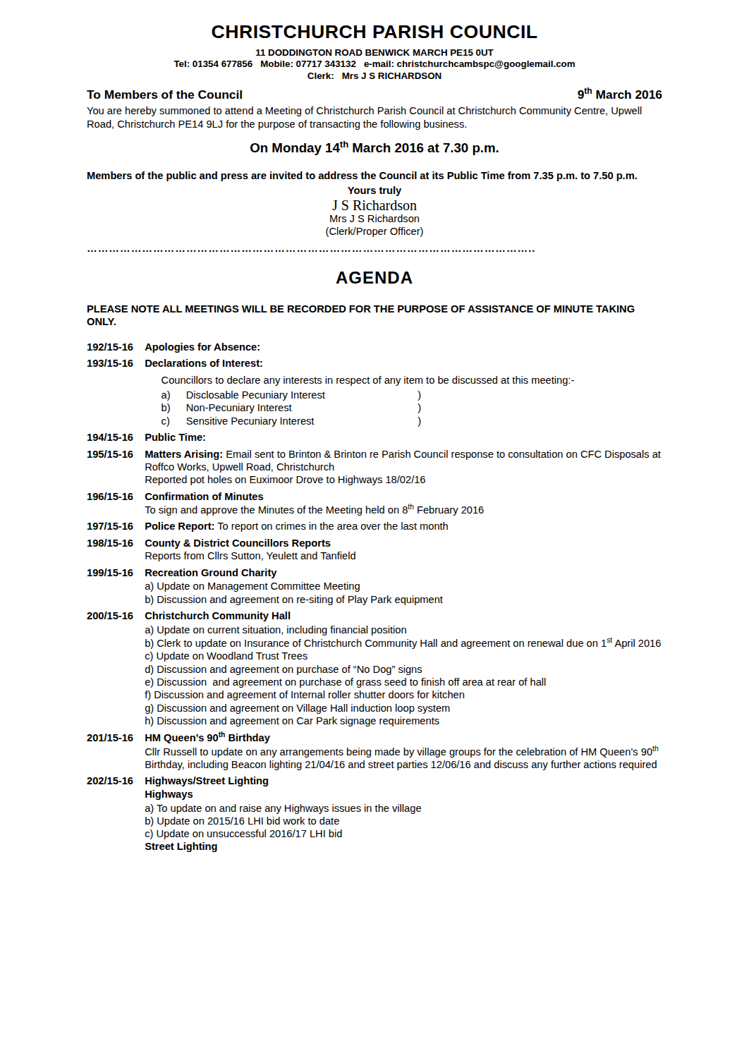CHRISTCHURCH PARISH COUNCIL
11 DODDINGTON ROAD BENWICK MARCH PE15 0UT
Tel: 01354 677856 Mobile: 07717 343132 e-mail: christchurchcambspc@googlemail.com
Clerk: Mrs J S RICHARDSON
To Members of the Council 9th March 2016
You are hereby summoned to attend a Meeting of Christchurch Parish Council at Christchurch Community Centre, Upwell Road, Christchurch PE14 9LJ for the purpose of transacting the following business.
On Monday 14th March 2016 at 7.30 p.m.
Members of the public and press are invited to address the Council at its Public Time from 7.35 p.m. to 7.50 p.m.
Yours truly
J S Richardson Mrs J S Richardson
(Clerk/Proper Officer)
…………………………………………………………………………………………………………..
AGENDA
PLEASE NOTE ALL MEETINGS WILL BE RECORDED FOR THE PURPOSE OF ASSISTANCE OF MINUTE TAKING ONLY.
| 192/15-16 | Apologies for Absence: |
| 193/15-16 | Declarations of Interest: Councillors to declare any interests in respect of any item to be discussed at this meeting:- a) Disclosable Pecuniary Interest ) b) Non-Pecuniary Interest ) c) Sensitive Pecuniary Interest ) |
| 194/15-16 | Public Time: |
| 195/15-16 | Matters Arising: Email sent to Brinton & Brinton re Parish Council response to consultation on CFC Disposals at Roffco Works, Upwell Road, Christchurch Reported pot holes on Euximoor Drove to Highways 18/02/16 |
| 196/15-16 | Confirmation of Minutes To sign and approve the Minutes of the Meeting held on 8 th February 2016 |
| 197/15-16 | Police Report: To report on crimes in the area over the last month |
| 198/15-16 | County & District Councillors Reports Reports from Cllrs Sutton, Yeulett and Tanfield |
| 199/15-16 | Recreation Ground Charity a) Update on Management Committee Meeting b) Discussion and agreement on re-siting of Play Park equipment |
| 200/15-16 | Christchurch Community Hall a) Update on current situation, including financial position b) Clerk to update on Insurance of Christchurch Community Hall and agreement on renewal due on 1 st April 2016 c) Update on Woodland Trust Trees d) Discussion and agreement on purchase of “No Dog” signs e) Discussion and agreement on purchase of grass seed to finish off area at rear of hall f) Discussion and agreement of Internal roller shutter doors for kitchen g) Discussion and agreement on Village Hall induction loop system h) Discussion and agreement on Car Park signage requirements |
| 201/15-16 | HM Queen’s 90 th Birthday Cllr Russell to update on any arrangements being made by village groups for the celebration of HM Queen’s 90 th Birthday, including Beacon lighting 21/04/16 and street parties 12/06/16 and discuss any further actions required |
| 202/15-16 | Highways/Street Lighting Highways a) To update on and raise any Highways issues in the village b) Update on 2015/16 LHI bid work to date c) Update on unsuccessful 2016/17 LHI bid Street Lighting |